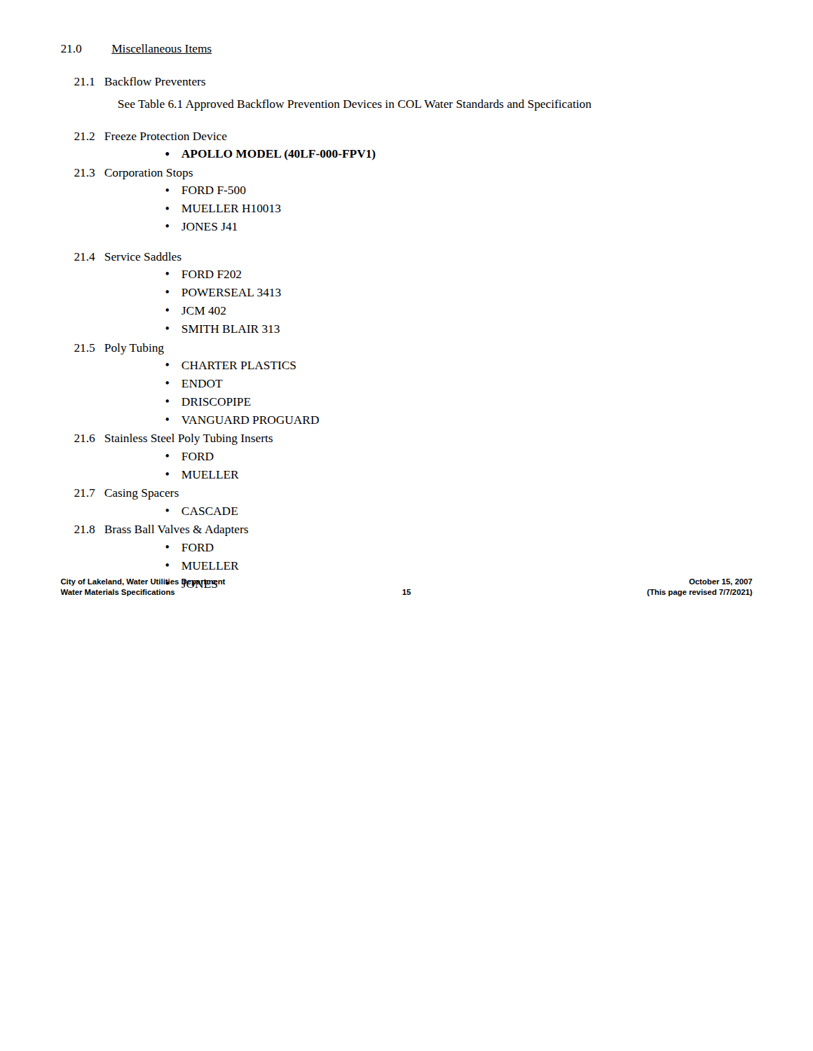21.0 Miscellaneous Items
21.1 Backflow Preventers
See Table 6.1 Approved Backflow Prevention Devices in COL Water Standards and Specification
21.2 Freeze Protection Device
APOLLO MODEL (40LF-000-FPV1)
21.3 Corporation Stops
FORD F-500
MUELLER H10013
JONES J41
21.4 Service Saddles
FORD F202
POWERSEAL 3413
JCM 402
SMITH BLAIR 313
21.5 Poly Tubing
CHARTER PLASTICS
ENDOT
DRISCOPIPE
VANGUARD PROGUARD
21.6 Stainless Steel Poly Tubing Inserts
FORD
MUELLER
21.7 Casing Spacers
CASCADE
21.8 Brass Ball Valves & Adapters
FORD
MUELLER
JONES
City of Lakeland, Water Utilities Department
October 15, 2007
Water Materials Specifications
15
(This page revised 7/7/2021)